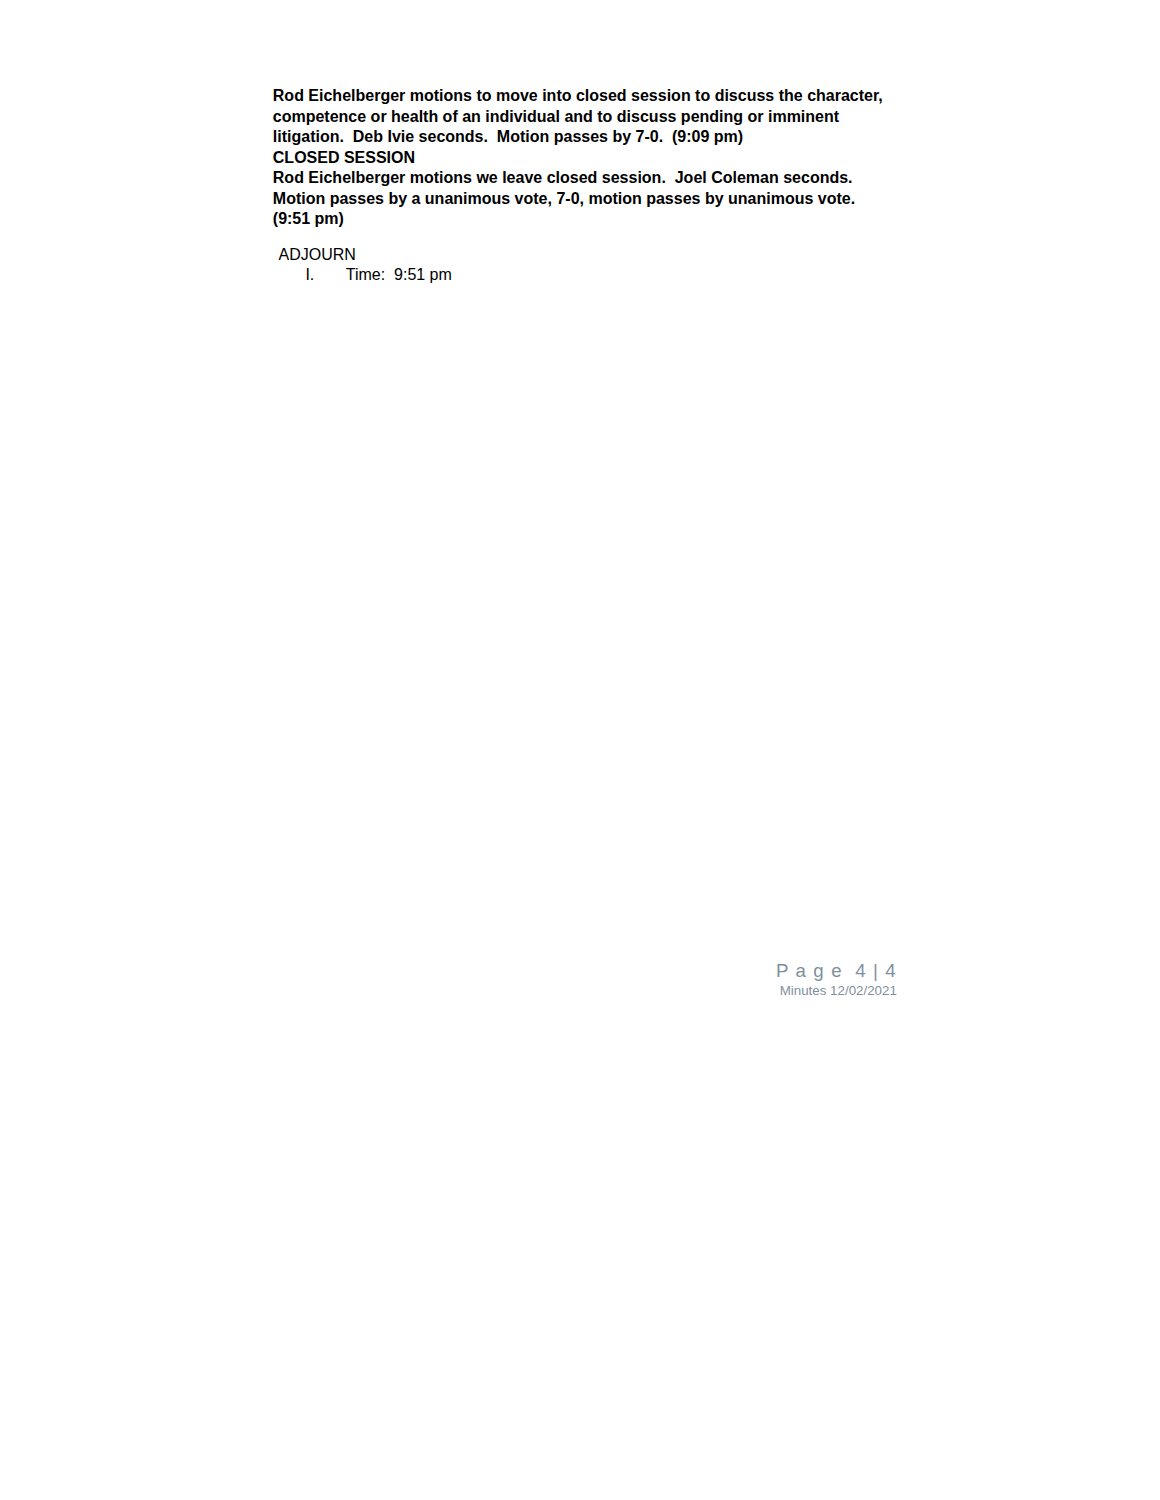Rod Eichelberger motions to move into closed session to discuss the character, competence or health of an individual and to discuss pending or imminent litigation. Deb Ivie seconds. Motion passes by 7-0. (9:09 pm)
CLOSED SESSION
Rod Eichelberger motions we leave closed session. Joel Coleman seconds. Motion passes by a unanimous vote, 7-0, motion passes by unanimous vote. (9:51 pm)
ADJOURN
I. Time: 9:51 pm
P a g e 4 | 4
Minutes 12/02/2021